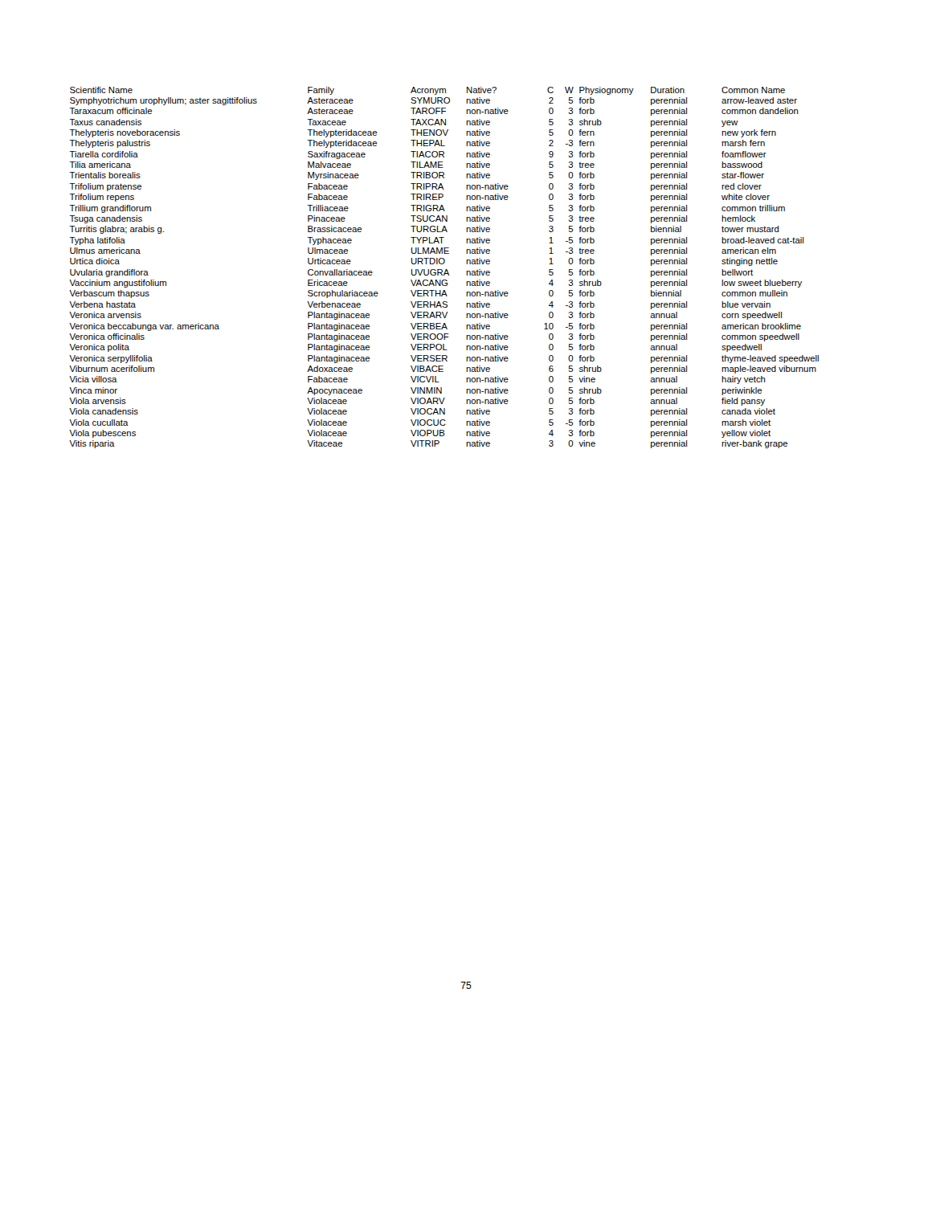| Scientific Name | Family | Acronym | Native? | C | W | Physiognomy | Duration | Common Name |
| --- | --- | --- | --- | --- | --- | --- | --- | --- |
| Symphyotrichum urophyllum; aster sagittifolius | Asteraceae | SYMURO | native | 2 | 5 | forb | perennial | arrow-leaved aster |
| Taraxacum officinale | Asteraceae | TAROFF | non-native | 0 | 3 | forb | perennial | common dandelion |
| Taxus canadensis | Taxaceae | TAXCAN | native | 5 | 3 | shrub | perennial | yew |
| Thelypteris noveboracensis | Thelypteridaceae | THENOV | native | 5 | 0 | fern | perennial | new york fern |
| Thelypteris palustris | Thelypteridaceae | THEPAL | native | 2 | -3 | fern | perennial | marsh fern |
| Tiarella cordifolia | Saxifragaceae | TIACOR | native | 9 | 3 | forb | perennial | foamflower |
| Tilia americana | Malvaceae | TILAME | native | 5 | 3 | tree | perennial | basswood |
| Trientalis borealis | Myrsinaceae | TRIBOR | native | 5 | 0 | forb | perennial | star-flower |
| Trifolium pratense | Fabaceae | TRIPRA | non-native | 0 | 3 | forb | perennial | red clover |
| Trifolium repens | Fabaceae | TRIREP | non-native | 0 | 3 | forb | perennial | white clover |
| Trillium grandiflorum | Trilliaceae | TRIGRA | native | 5 | 3 | forb | perennial | common trillium |
| Tsuga canadensis | Pinaceae | TSUCAN | native | 5 | 3 | tree | perennial | hemlock |
| Turritis glabra; arabis g. | Brassicaceae | TURGLA | native | 3 | 5 | forb | biennial | tower mustard |
| Typha latifolia | Typhaceae | TYPLAT | native | 1 | -5 | forb | perennial | broad-leaved cat-tail |
| Ulmus americana | Ulmaceae | ULMAME | native | 1 | -3 | tree | perennial | american elm |
| Urtica dioica | Urticaceae | URTDIO | native | 1 | 0 | forb | perennial | stinging nettle |
| Uvularia grandiflora | Convallariaceae | UVUGRA | native | 5 | 5 | forb | perennial | bellwort |
| Vaccinium angustifolium | Ericaceae | VACANG | native | 4 | 3 | shrub | perennial | low sweet blueberry |
| Verbascum thapsus | Scrophulariaceae | VERTHA | non-native | 0 | 5 | forb | biennial | common mullein |
| Verbena hastata | Verbenaceae | VERHAS | native | 4 | -3 | forb | perennial | blue vervain |
| Veronica arvensis | Plantaginaceae | VERARV | non-native | 0 | 3 | forb | annual | corn speedwell |
| Veronica beccabunga var. americana | Plantaginaceae | VERBEA | native | 10 | -5 | forb | perennial | american brooklime |
| Veronica officinalis | Plantaginaceae | VEROOF | non-native | 0 | 3 | forb | perennial | common speedwell |
| Veronica polita | Plantaginaceae | VERPOL | non-native | 0 | 5 | forb | annual | speedwell |
| Veronica serpyllifolia | Plantaginaceae | VERSER | non-native | 0 | 0 | forb | perennial | thyme-leaved speedwell |
| Viburnum acerifolium | Adoxaceae | VIBACE | native | 6 | 5 | shrub | perennial | maple-leaved viburnum |
| Vicia villosa | Fabaceae | VICVIL | non-native | 0 | 5 | vine | annual | hairy vetch |
| Vinca minor | Apocynaceae | VINMIN | non-native | 0 | 5 | shrub | perennial | periwinkle |
| Viola arvensis | Violaceae | VIOARV | non-native | 0 | 5 | forb | annual | field pansy |
| Viola canadensis | Violaceae | VIOCAN | native | 5 | 3 | forb | perennial | canada violet |
| Viola cucullata | Violaceae | VIOCUC | native | 5 | -5 | forb | perennial | marsh violet |
| Viola pubescens | Violaceae | VIOPUB | native | 4 | 3 | forb | perennial | yellow violet |
| Vitis riparia | Vitaceae | VITRIP | native | 3 | 0 | vine | perennial | river-bank grape |
75